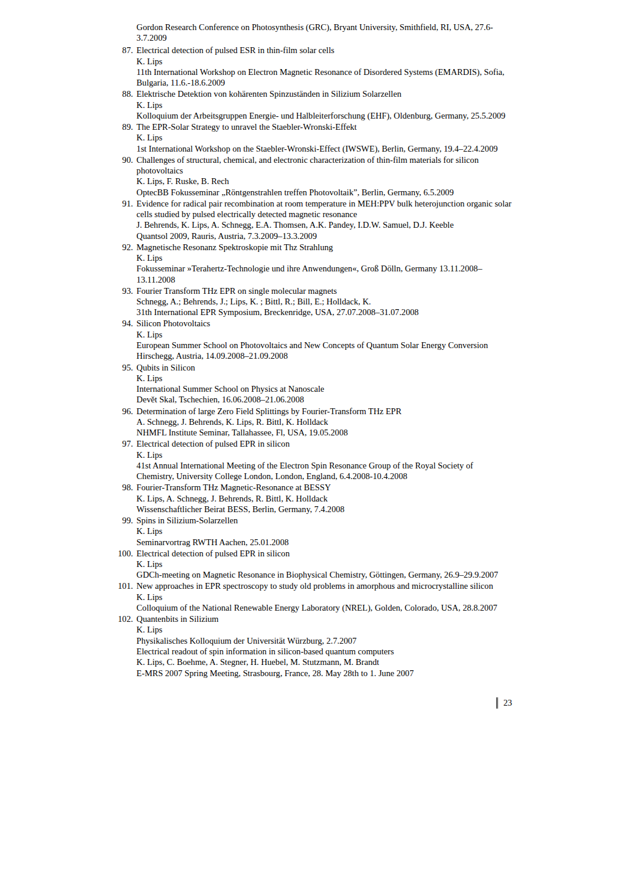Gordon Research Conference on Photosynthesis (GRC), Bryant University, Smithfield, RI, USA, 27.6-3.7.2009
87. Electrical detection of pulsed ESR in thin-film solar cells K. Lips 11th International Workshop on Electron Magnetic Resonance of Disordered Systems (EMARDIS), Sofia, Bulgaria, 11.6.-18.6.2009
88. Elektrische Detektion von kohärenten Spinzuständen in Silizium Solarzellen K. Lips Kolloquium der Arbeitsgruppen Energie- und Halbleiterforschung (EHF), Oldenburg, Germany, 25.5.2009
89. The EPR-Solar Strategy to unravel the Staebler-Wronski-Effekt K. Lips 1st International Workshop on the Staebler-Wronski-Effect (IWSWE), Berlin, Germany, 19.4–22.4.2009
90. Challenges of structural, chemical, and electronic characterization of thin-film materials for silicon photovoltaics K. Lips, F. Ruske, B. Rech OptecBB Fokusseminar „Röntgenstrahlen treffen Photovoltaik”, Berlin, Germany, 6.5.2009
91. Evidence for radical pair recombination at room temperature in MEH:PPV bulk heterojunction organic solar cells studied by pulsed electrically detected magnetic resonance J. Behrends, K. Lips, A. Schnegg, E.A. Thomsen, A.K. Pandey, I.D.W. Samuel, D.J. Keeble Quantsol 2009, Rauris, Austria, 7.3.2009–13.3.2009
92. Magnetische Resonanz Spektroskopie mit Thz Strahlung K. Lips Fokusseminar »Terahertz-Technologie und ihre Anwendungen«, Groß Dölln, Germany 13.11.2008–13.11.2008
93. Fourier Transform THz EPR on single molecular magnets Schnegg, A.; Behrends, J.; Lips, K. ; Bittl, R.; Bill, E.; Holldack, K. 31th International EPR Symposium, Breckenridge, USA, 27.07.2008–31.07.2008
94. Silicon Photovoltaics K. Lips European Summer School on Photovoltaics and New Concepts of Quantum Solar Energy Conversion Hirschegg, Austria, 14.09.2008–21.09.2008
95. Qubits in Silicon K. Lips International Summer School on Physics at Nanoscale Devĕt Skal, Tschechien, 16.06.2008–21.06.2008
96. Determination of large Zero Field Splittings by Fourier-Transform THz EPR A. Schnegg, J. Behrends, K. Lips, R. Bittl, K. Holldack NHMFL Institute Seminar, Tallahassee, Fl, USA, 19.05.2008
97. Electrical detection of pulsed EPR in silicon K. Lips 41st Annual International Meeting of the Electron Spin Resonance Group of the Royal Society of Chemistry, University College London, London, England, 6.4.2008-10.4.2008
98. Fourier-Transform THz Magnetic-Resonance at BESSY K. Lips, A. Schnegg, J. Behrends, R. Bittl, K. Holldack Wissenschaftlicher Beirat BESS, Berlin, Germany, 7.4.2008
99. Spins in Silizium-Solarzellen K. Lips Seminarvortrag RWTH Aachen, 25.01.2008
100. Electrical detection of pulsed EPR in silicon K. Lips GDCh-meeting on Magnetic Resonance in Biophysical Chemistry, Göttingen, Germany, 26.9–29.9.2007
101. New approaches in EPR spectroscopy to study old problems in amorphous and microcrystalline silicon K. Lips Colloquium of the National Renewable Energy Laboratory (NREL), Golden, Colorado, USA, 28.8.2007
102. Quantenbits in Silizium K. Lips Physikalisches Kolloquium der Universität Würzburg, 2.7.2007 Electrical readout of spin information in silicon-based quantum computers K. Lips, C. Boehme, A. Stegner, H. Huebel, M. Stutzmann, M. Brandt E-MRS 2007 Spring Meeting, Strasbourg, France, 28. May 28th to 1. June 2007
23